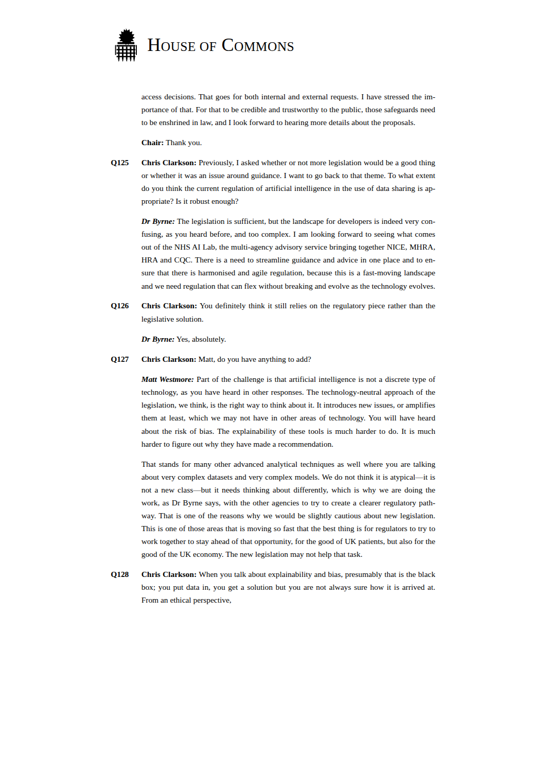HOUSE OF COMMONS
access decisions. That goes for both internal and external requests. I have stressed the importance of that. For that to be credible and trustworthy to the public, those safeguards need to be enshrined in law, and I look forward to hearing more details about the proposals.
Chair: Thank you.
Q125
Chris Clarkson: Previously, I asked whether or not more legislation would be a good thing or whether it was an issue around guidance. I want to go back to that theme. To what extent do you think the current regulation of artificial intelligence in the use of data sharing is appropriate? Is it robust enough?
Dr Byrne: The legislation is sufficient, but the landscape for developers is indeed very confusing, as you heard before, and too complex. I am looking forward to seeing what comes out of the NHS AI Lab, the multi-agency advisory service bringing together NICE, MHRA, HRA and CQC. There is a need to streamline guidance and advice in one place and to ensure that there is harmonised and agile regulation, because this is a fast-moving landscape and we need regulation that can flex without breaking and evolve as the technology evolves.
Q126
Chris Clarkson: You definitely think it still relies on the regulatory piece rather than the legislative solution.
Dr Byrne: Yes, absolutely.
Q127
Chris Clarkson: Matt, do you have anything to add?
Matt Westmore: Part of the challenge is that artificial intelligence is not a discrete type of technology, as you have heard in other responses. The technology-neutral approach of the legislation, we think, is the right way to think about it. It introduces new issues, or amplifies them at least, which we may not have in other areas of technology. You will have heard about the risk of bias. The explainability of these tools is much harder to do. It is much harder to figure out why they have made a recommendation.
That stands for many other advanced analytical techniques as well where you are talking about very complex datasets and very complex models. We do not think it is atypical—it is not a new class—but it needs thinking about differently, which is why we are doing the work, as Dr Byrne says, with the other agencies to try to create a clearer regulatory pathway. That is one of the reasons why we would be slightly cautious about new legislation. This is one of those areas that is moving so fast that the best thing is for regulators to try to work together to stay ahead of that opportunity, for the good of UK patients, but also for the good of the UK economy. The new legislation may not help that task.
Q128
Chris Clarkson: When you talk about explainability and bias, presumably that is the black box; you put data in, you get a solution but you are not always sure how it is arrived at. From an ethical perspective,